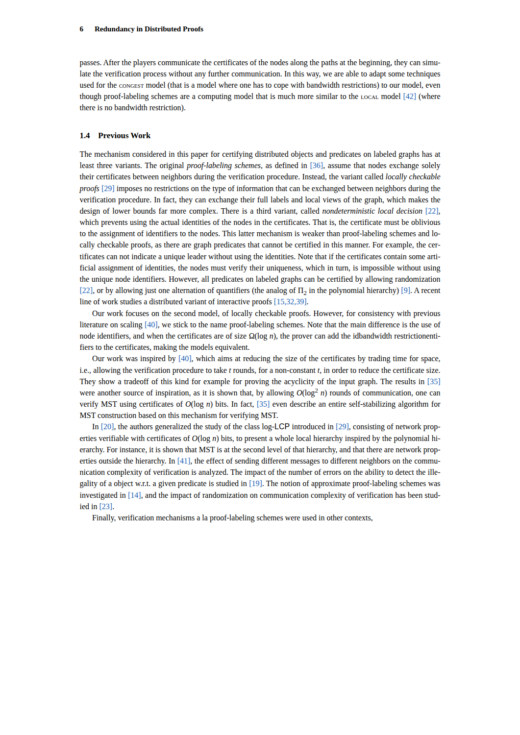6 Redundancy in Distributed Proofs
passes. After the players communicate the certificates of the nodes along the paths at the beginning, they can simulate the verification process without any further communication. In this way, we are able to adapt some techniques used for the congest model (that is a model where one has to cope with bandwidth restrictions) to our model, even though proof-labeling schemes are a computing model that is much more similar to the local model [42] (where there is no bandwidth restriction).
1.4 Previous Work
The mechanism considered in this paper for certifying distributed objects and predicates on labeled graphs has at least three variants. The original proof-labeling schemes, as defined in [36], assume that nodes exchange solely their certificates between neighbors during the verification procedure. Instead, the variant called locally checkable proofs [29] imposes no restrictions on the type of information that can be exchanged between neighbors during the verification procedure. In fact, they can exchange their full labels and local views of the graph, which makes the design of lower bounds far more complex. There is a third variant, called nondeterministic local decision [22], which prevents using the actual identities of the nodes in the certificates. That is, the certificate must be oblivious to the assignment of identifiers to the nodes. This latter mechanism is weaker than proof-labeling schemes and locally checkable proofs, as there are graph predicates that cannot be certified in this manner. For example, the certificates can not indicate a unique leader without using the identities. Note that if the certificates contain some artificial assignment of identities, the nodes must verify their uniqueness, which in turn, is impossible without using the unique node identifiers. However, all predicates on labeled graphs can be certified by allowing randomization [22], or by allowing just one alternation of quantifiers (the analog of Π2 in the polynomial hierarchy) [9]. A recent line of work studies a distributed variant of interactive proofs [15, 32, 39].
Our work focuses on the second model, of locally checkable proofs. However, for consistency with previous literature on scaling [40], we stick to the name proof-labeling schemes. Note that the main difference is the use of node identifiers, and when the certificates are of size Ω(log n), the prover can add the idbandwidth restrictionentifiers to the certificates, making the models equivalent.
Our work was inspired by [40], which aims at reducing the size of the certificates by trading time for space, i.e., allowing the verification procedure to take t rounds, for a non-constant t, in order to reduce the certificate size. They show a tradeoff of this kind for example for proving the acyclicity of the input graph. The results in [35] were another source of inspiration, as it is shown that, by allowing O(log2 n) rounds of communication, one can verify MST using certificates of O(log n) bits. In fact, [35] even describe an entire self-stabilizing algorithm for MST construction based on this mechanism for verifying MST.
In [20], the authors generalized the study of the class log-LCP introduced in [29], consisting of network properties verifiable with certificates of O(log n) bits, to present a whole local hierarchy inspired by the polynomial hierarchy. For instance, it is shown that MST is at the second level of that hierarchy, and that there are network properties outside the hierarchy. In [41], the effect of sending different messages to different neighbors on the communication complexity of verification is analyzed. The impact of the number of errors on the ability to detect the illegality of a object w.r.t. a given predicate is studied in [19]. The notion of approximate proof-labeling schemes was investigated in [14], and the impact of randomization on communication complexity of verification has been studied in [23].
Finally, verification mechanisms a la proof-labeling schemes were used in other contexts,